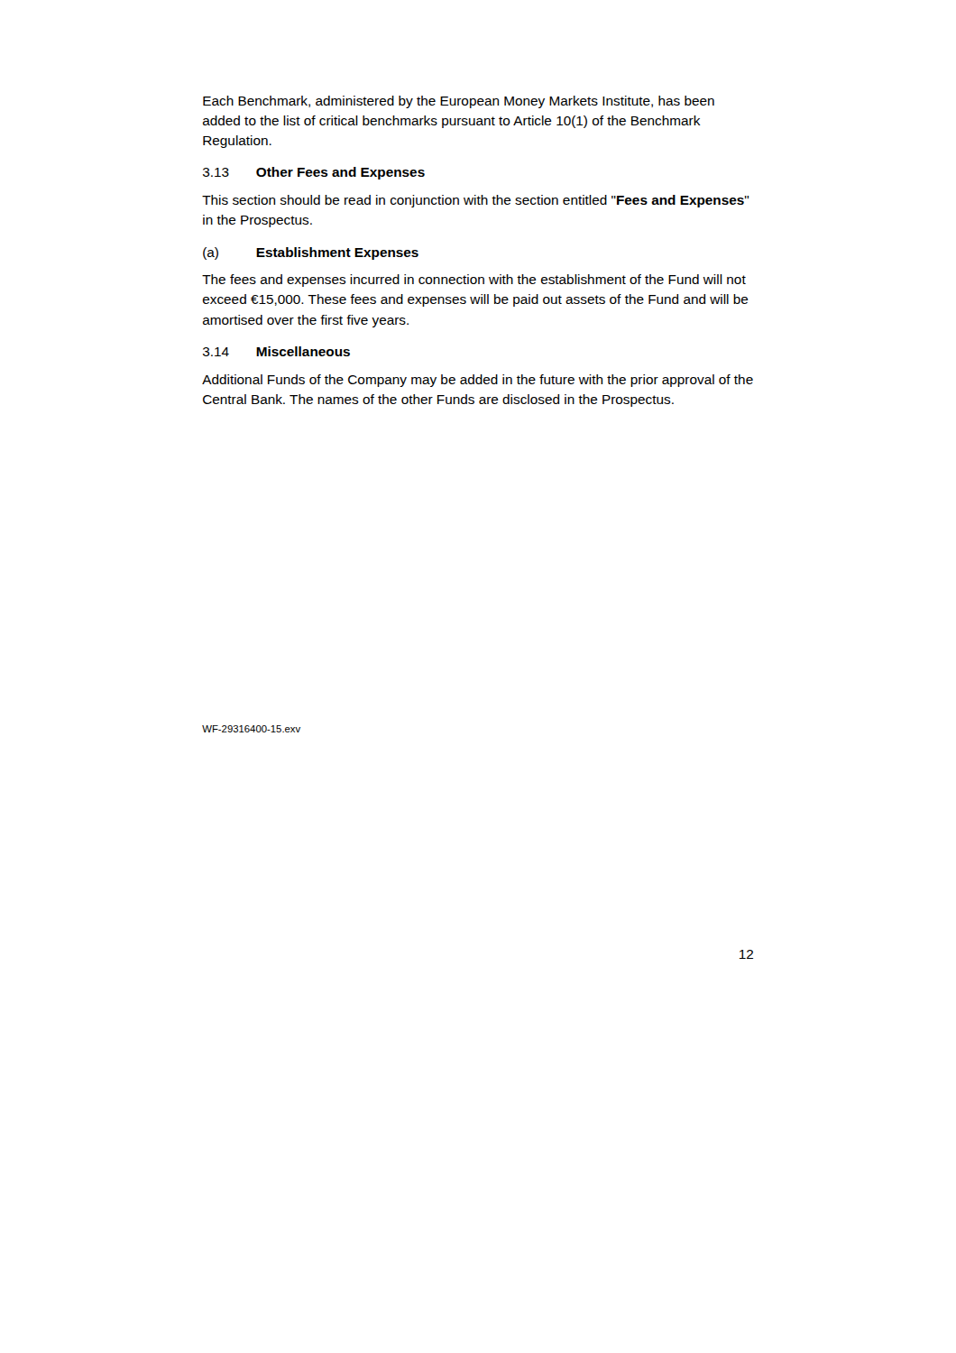Each Benchmark, administered by the European Money Markets Institute, has been added to the list of critical benchmarks pursuant to Article 10(1) of the Benchmark Regulation.
3.13 Other Fees and Expenses
This section should be read in conjunction with the section entitled "Fees and Expenses" in the Prospectus.
(a) Establishment Expenses
The fees and expenses incurred in connection with the establishment of the Fund will not exceed €15,000. These fees and expenses will be paid out assets of the Fund and will be amortised over the first five years.
3.14 Miscellaneous
Additional Funds of the Company may be added in the future with the prior approval of the Central Bank. The names of the other Funds are disclosed in the Prospectus.
WF-29316400-15.exv
12